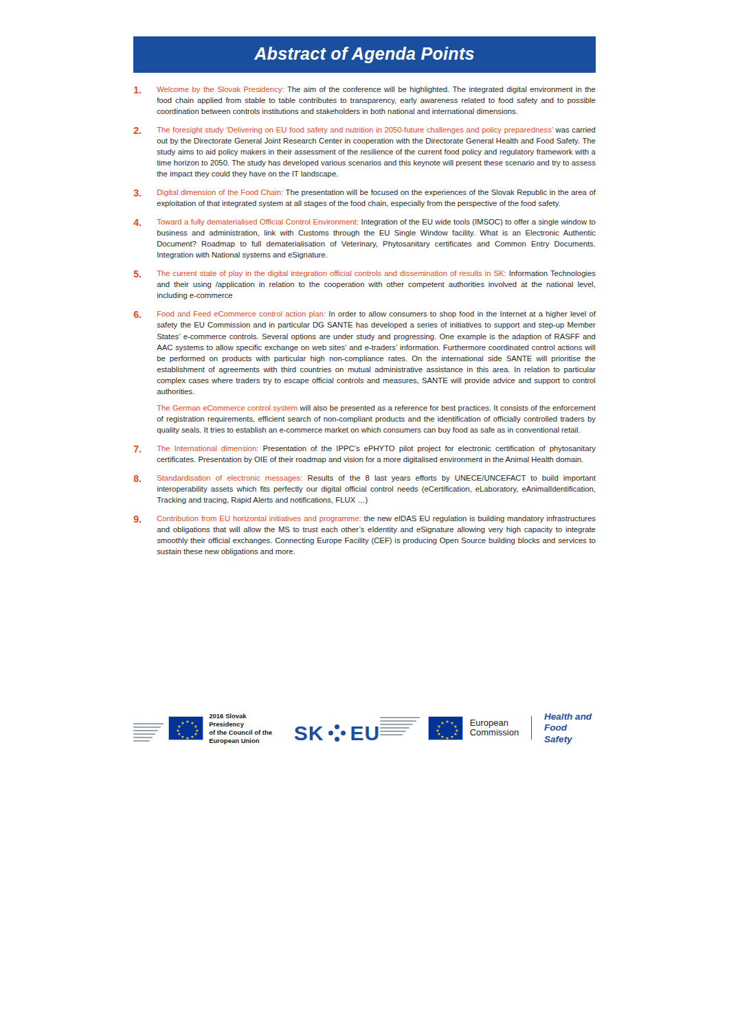Abstract of Agenda Points
Welcome by the Slovak Presidency: The aim of the conference will be highlighted. The integrated digital environment in the food chain applied from stable to table contributes to transparency, early awareness related to food safety and to possible coordination between controls institutions and stakeholders in both national and international dimensions.
The foresight study ‘Delivering on EU food safety and nutrition in 2050-future challenges and policy preparedness’ was carried out by the Directorate General Joint Research Center in cooperation with the Directorate General Health and Food Safety. The study aims to aid policy makers in their assessment of the resilience of the current food policy and regulatory framework with a time horizon to 2050. The study has developed various scenarios and this keynote will present these scenario and try to assess the impact they could they have on the IT landscape.
Digital dimension of the Food Chain: The presentation will be focused on the experiences of the Slovak Republic in the area of exploitation of that integrated system at all stages of the food chain, especially from the perspective of the food safety.
Toward a fully dematerialised Official Control Environment: Integration of the EU wide tools (IMSOC) to offer a single window to business and administration, link with Customs through the EU Single Window facility. What is an Electronic Authentic Document? Roadmap to full dematerialisation of Veterinary, Phytosanitary certificates and Common Entry Documents. Integration with National systems and eSignature.
The current state of play in the digital integration official controls and dissemination of results in SK: Information Technologies and their using /application in relation to the cooperation with other competent authorities involved at the national level, including e-commerce
Food and Feed eCommerce control action plan: In order to allow consumers to shop food in the Internet at a higher level of safety the EU Commission and in particular DG SANTE has developed a series of initiatives to support and step-up Member States’ e-commerce controls. Several options are under study and progressing. One example is the adaption of RASFF and AAC systems to allow specific exchange on web sites’ and e-traders’ information. Furthermore coordinated control actions will be performed on products with particular high non-compliance rates. On the international side SANTE will prioritise the establishment of agreements with third countries on mutual administrative assistance in this area. In relation to particular complex cases where traders try to escape official controls and measures, SANTE will provide advice and support to control authorities.
The German eCommerce control system will also be presented as a reference for best practices. It consists of the enforcement of registration requirements, efficient search of non-compliant products and the identification of officially controlled traders by quality seals. It tries to establish an e-commerce market on which consumers can buy food as safe as in conventional retail.
The International dimension: Presentation of the IPPC’s ePHYTO pilot project for electronic certification of phytosanitary certificates. Presentation by OIE of their roadmap and vision for a more digitalised environment in the Animal Health domain.
Standardisation of electronic messages: Results of the 8 last years efforts by UNECE/UNCEFACT to build important interoperability assets which fits perfectly our digital official control needs (eCertification, eLaboratory, eAnimalIdentification, Tracking and tracing, Rapid Alerts and notifications, FLUX …)
Contribution from EU horizontal initiatives and programme: the new eIDAS EU regulation is building mandatory infrastructures and obligations that will allow the MS to trust each other’s eIdentity and eSignature allowing very high capacity to integrate smoothly their official exchanges. Connecting Europe Facility (CEF) is producing Open Source building blocks and services to sustain these new obligations and more.
★ ★ ★ ★ ★ ★ ★ ★ ★ ★ ★ ★
2016 Slovak Presidency
of the Council of the
European Union
SK EU
★ ★ ★ ★ ★ ★ ★ ★ ★ ★ ★ ★
European
Commission
Health and
Food Safety